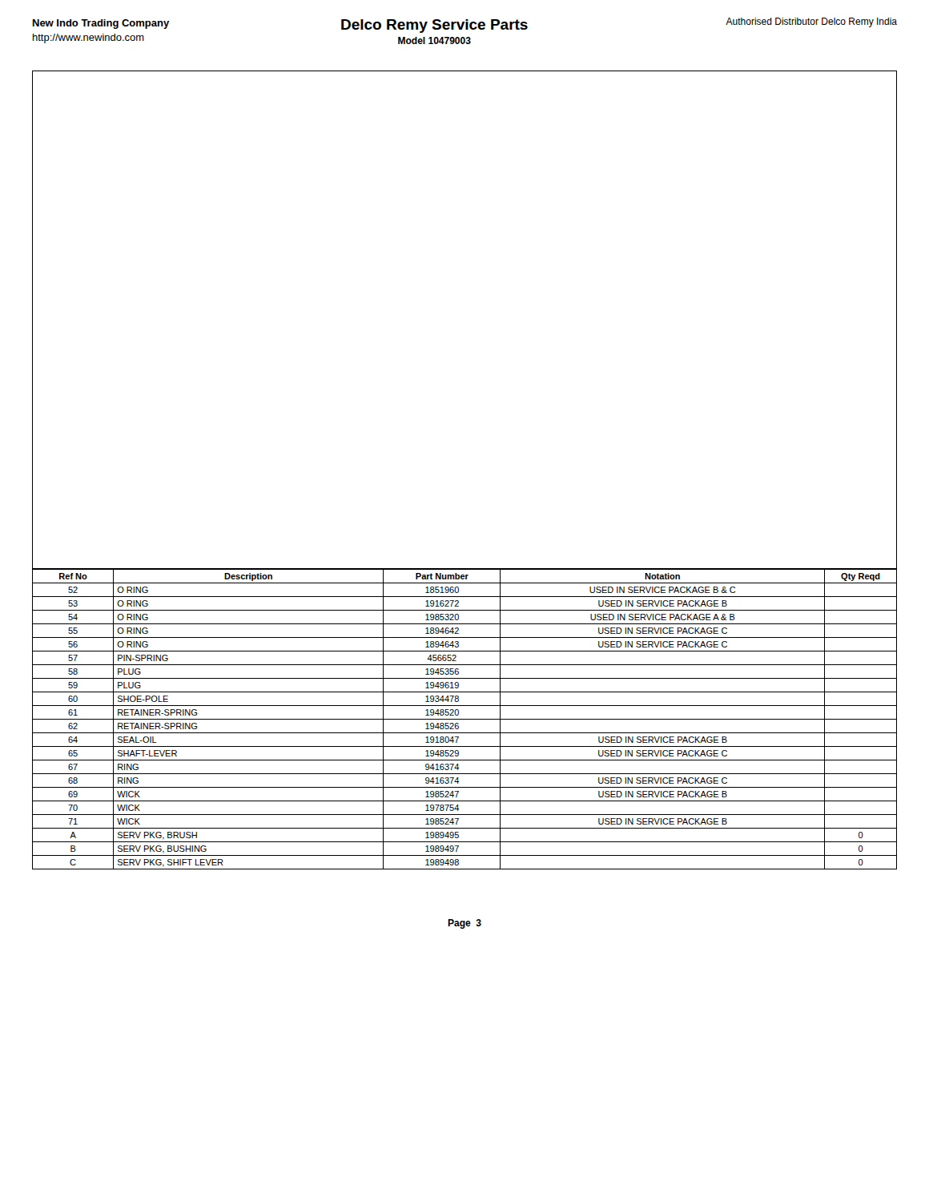New Indo Trading Company
http://www.newindo.com
Delco Remy Service Parts
Model 10479003
Authorised Distributor Delco Remy India
| Ref No | Description | Part Number | Notation | Qty Reqd |
| --- | --- | --- | --- | --- |
| 52 | O RING | 1851960 | USED IN SERVICE PACKAGE B & C | |
| 53 | O RING | 1916272 | USED IN SERVICE PACKAGE B | |
| 54 | O RING | 1985320 | USED IN SERVICE PACKAGE A & B | |
| 55 | O RING | 1894642 | USED IN SERVICE PACKAGE C | |
| 56 | O RING | 1894643 | USED IN SERVICE PACKAGE C | |
| 57 | PIN-SPRING | 456652 | | |
| 58 | PLUG | 1945356 | | |
| 59 | PLUG | 1949619 | | |
| 60 | SHOE-POLE | 1934478 | | |
| 61 | RETAINER-SPRING | 1948520 | | |
| 62 | RETAINER-SPRING | 1948526 | | |
| 64 | SEAL-OIL | 1918047 | USED IN SERVICE PACKAGE B | |
| 65 | SHAFT-LEVER | 1948529 | USED IN SERVICE PACKAGE C | |
| 67 | RING | 9416374 | | |
| 68 | RING | 9416374 | USED IN SERVICE PACKAGE C | |
| 69 | WICK | 1985247 | USED IN SERVICE PACKAGE B | |
| 70 | WICK | 1978754 | | |
| 71 | WICK | 1985247 | USED IN SERVICE PACKAGE B | |
| A | SERV PKG, BRUSH | 1989495 | | 0 |
| B | SERV PKG, BUSHING | 1989497 | | 0 |
| C | SERV PKG, SHIFT LEVER | 1989498 | | 0 |
Page 3